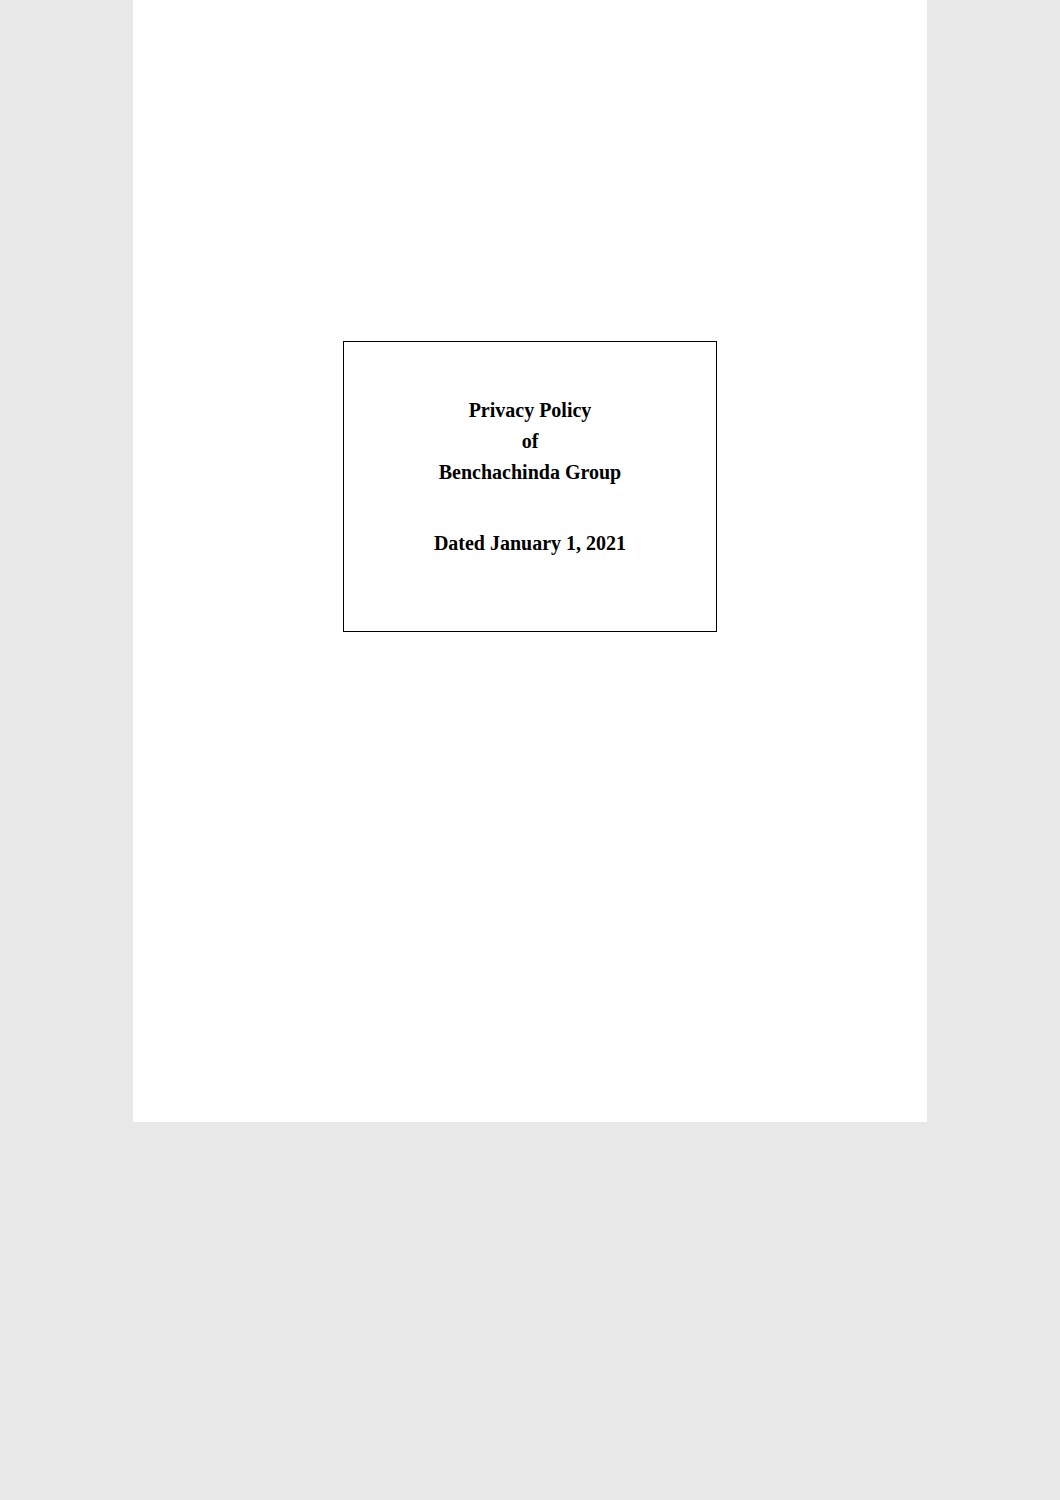Privacy Policy
of
Benchachinda Group
Dated January 1, 2021